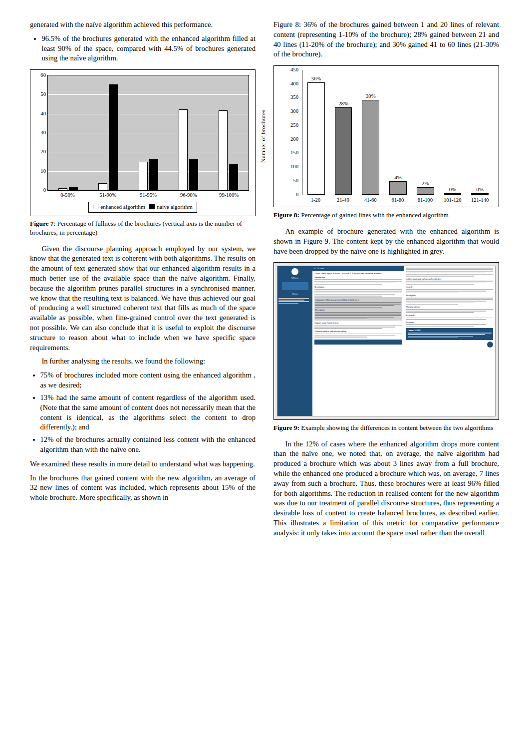generated with the naïve algorithm achieved this performance.
96.5% of the brochures generated with the enhanced algorithm filled at least 90% of the space, compared with 44.5% of brochures generated using the naïve algorithm.
60 50 40 30 20 10 0
0-50%
51-90%
91-95%
96-98%
99-100%
enhanced algorithm naive algorithm
Figure 7: Percentage of fullness of the brochures (vertical axis is the number of brochures, in percentage)
Given the discourse planning approach employed by our system, we know that the generated text is coherent with both algorithms. The results on the amount of text generated show that our enhanced algorithm results in a much better use of the available space than the naïve algorithm. Finally, because the algorithm prunes parallel structures in a synchronised manner, we know that the resulting text is balanced. We have thus achieved our goal of producing a well structured coherent text that fills as much of the space available as possible, when fine-grained control over the text generated is not possible. We can also conclude that it is useful to exploit the discourse structure to reason about what to include when we have specific space requirements.
In further analysing the results, we found the following:
75% of brochures included more content using the enhanced algorithm , as we desired;
13% had the same amount of content regardless of the algorithm used. (Note that the same amount of content does not necessarily mean that the content is identical, as the algorithms select the content to drop differently.); and
12% of the brochures actually contained less content with the enhanced algorithm than with the naïve one.
We examined these results in more detail to understand what was happening.
In the brochures that gained content with the new algorithm, an average of 32 new lines of content was included, which represents about 15% of the whole brochure. More specifically, as shown in
Figure 8: 36% of the brochures gained between 1 and 20 lines of relevant content (representing 1-10% of the brochure); 28% gained between 21 and 40 lines (11-20% of the brochure); and 30% gained 41 to 60 lines (21-30% of the brochure).
Number of brochures
450 400 350 300 250 200 150 100 50 0
36%
28%
30%
4%
2%
0%
0%
1-20
21-40
41-60
61-80
81-100
101-120
121-140
Figure 8: Percentage of gained lines with the enhanced algorithm
An example of brochure generated with the enhanced algorithm is shown in Figure 9. The content kept by the enhanced algorithm that would have been dropped by the naïve one is highlighted in grey.
ICT Centre
Platform
ICT Centre
Lasers, cables, optics, detectors – research ICT research and Australian metadata
Introduction
Description
Automated visible measurement of fabric finish levels
Description
Enquire teams Aerial System
Airbased ambient and extreme cooling
Achievements and background results here
Awards
Description
Working with us
Keywords
Locations
Contact CSIRO
Figure 9: Example showing the differences in content between the two algorithms
In the 12% of cases where the enhanced algorithm drops more content than the naïve one, we noted that, on average, the naïve algorithm had produced a brochure which was about 3 lines away from a full brochure, while the enhanced one produced a brochure which was, on average, 7 lines away from such a brochure. Thus, these brochures were at least 96% filled for both algorithms. The reduction in realised content for the new algorithm was due to our treatment of parallel discourse structures, thus representing a desirable loss of content to create balanced brochures, as described earlier. This illustrates a limitation of this metric for comparative performance analysis: it only takes into account the space used rather than the overall